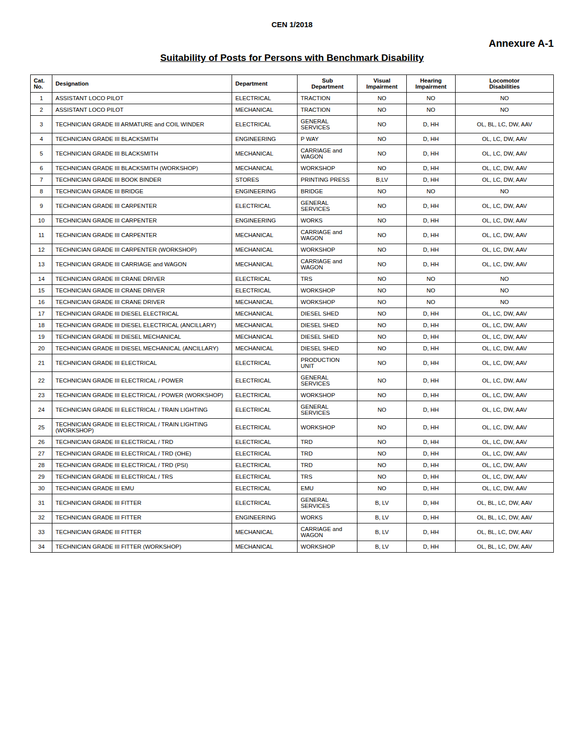CEN 1/2018
Annexure A-1
Suitability of Posts for Persons with Benchmark Disability
| Cat. No. | Designation | Department | Sub Department | Visual Impairment | Hearing Impairment | Locomotor Disabilities |
| --- | --- | --- | --- | --- | --- | --- |
| 1 | ASSISTANT LOCO PILOT | ELECTRICAL | TRACTION | NO | NO | NO |
| 2 | ASSISTANT LOCO PILOT | MECHANICAL | TRACTION | NO | NO | NO |
| 3 | TECHNICIAN GRADE III ARMATURE and COIL WINDER | ELECTRICAL | GENERAL SERVICES | NO | D, HH | OL, BL, LC, DW, AAV |
| 4 | TECHNICIAN GRADE III BLACKSMITH | ENGINEERING | P WAY | NO | D, HH | OL, LC, DW, AAV |
| 5 | TECHNICIAN GRADE III BLACKSMITH | MECHANICAL | CARRIAGE and WAGON | NO | D, HH | OL, LC, DW, AAV |
| 6 | TECHNICIAN GRADE III BLACKSMITH (WORKSHOP) | MECHANICAL | WORKSHOP | NO | D, HH | OL, LC, DW, AAV |
| 7 | TECHNICIAN GRADE III BOOK BINDER | STORES | PRINTING PRESS | B,LV | D, HH | OL, LC, DW, AAV |
| 8 | TECHNICIAN GRADE III BRIDGE | ENGINEERING | BRIDGE | NO | NO | NO |
| 9 | TECHNICIAN GRADE III CARPENTER | ELECTRICAL | GENERAL SERVICES | NO | D, HH | OL, LC, DW, AAV |
| 10 | TECHNICIAN GRADE III CARPENTER | ENGINEERING | WORKS | NO | D, HH | OL, LC, DW, AAV |
| 11 | TECHNICIAN GRADE III CARPENTER | MECHANICAL | CARRIAGE and WAGON | NO | D, HH | OL, LC, DW, AAV |
| 12 | TECHNICIAN GRADE III CARPENTER (WORKSHOP) | MECHANICAL | WORKSHOP | NO | D, HH | OL, LC, DW, AAV |
| 13 | TECHNICIAN GRADE III CARRIAGE and WAGON | MECHANICAL | CARRIAGE and WAGON | NO | D, HH | OL, LC, DW, AAV |
| 14 | TECHNICIAN GRADE III CRANE DRIVER | ELECTRICAL | TRS | NO | NO | NO |
| 15 | TECHNICIAN GRADE III CRANE DRIVER | ELECTRICAL | WORKSHOP | NO | NO | NO |
| 16 | TECHNICIAN GRADE III CRANE DRIVER | MECHANICAL | WORKSHOP | NO | NO | NO |
| 17 | TECHNICIAN GRADE III DIESEL ELECTRICAL | MECHANICAL | DIESEL SHED | NO | D, HH | OL, LC, DW, AAV |
| 18 | TECHNICIAN GRADE III DIESEL ELECTRICAL (ANCILLARY) | MECHANICAL | DIESEL SHED | NO | D, HH | OL, LC, DW, AAV |
| 19 | TECHNICIAN GRADE III DIESEL MECHANICAL | MECHANICAL | DIESEL SHED | NO | D, HH | OL, LC, DW, AAV |
| 20 | TECHNICIAN GRADE III DIESEL MECHANICAL (ANCILLARY) | MECHANICAL | DIESEL SHED | NO | D, HH | OL, LC, DW, AAV |
| 21 | TECHNICIAN GRADE III ELECTRICAL | ELECTRICAL | PRODUCTION UNIT | NO | D, HH | OL, LC, DW, AAV |
| 22 | TECHNICIAN GRADE III ELECTRICAL / POWER | ELECTRICAL | GENERAL SERVICES | NO | D, HH | OL, LC, DW, AAV |
| 23 | TECHNICIAN GRADE III ELECTRICAL / POWER (WORKSHOP) | ELECTRICAL | WORKSHOP | NO | D, HH | OL, LC, DW, AAV |
| 24 | TECHNICIAN GRADE III ELECTRICAL / TRAIN LIGHTING | ELECTRICAL | GENERAL SERVICES | NO | D, HH | OL, LC, DW, AAV |
| 25 | TECHNICIAN GRADE III ELECTRICAL / TRAIN LIGHTING (WORKSHOP) | ELECTRICAL | WORKSHOP | NO | D, HH | OL, LC, DW, AAV |
| 26 | TECHNICIAN GRADE III ELECTRICAL / TRD | ELECTRICAL | TRD | NO | D, HH | OL, LC, DW, AAV |
| 27 | TECHNICIAN GRADE III ELECTRICAL / TRD (OHE) | ELECTRICAL | TRD | NO | D, HH | OL, LC, DW, AAV |
| 28 | TECHNICIAN GRADE III ELECTRICAL / TRD (PSI) | ELECTRICAL | TRD | NO | D, HH | OL, LC, DW, AAV |
| 29 | TECHNICIAN GRADE III ELECTRICAL / TRS | ELECTRICAL | TRS | NO | D, HH | OL, LC, DW, AAV |
| 30 | TECHNICIAN GRADE III EMU | ELECTRICAL | EMU | NO | D, HH | OL, LC, DW, AAV |
| 31 | TECHNICIAN GRADE III FITTER | ELECTRICAL | GENERAL SERVICES | B, LV | D, HH | OL, BL, LC, DW, AAV |
| 32 | TECHNICIAN GRADE III FITTER | ENGINEERING | WORKS | B, LV | D, HH | OL, BL, LC, DW, AAV |
| 33 | TECHNICIAN GRADE III FITTER | MECHANICAL | CARRIAGE and WAGON | B, LV | D, HH | OL, BL, LC, DW, AAV |
| 34 | TECHNICIAN GRADE III FITTER (WORKSHOP) | MECHANICAL | WORKSHOP | B, LV | D, HH | OL, BL, LC, DW, AAV |